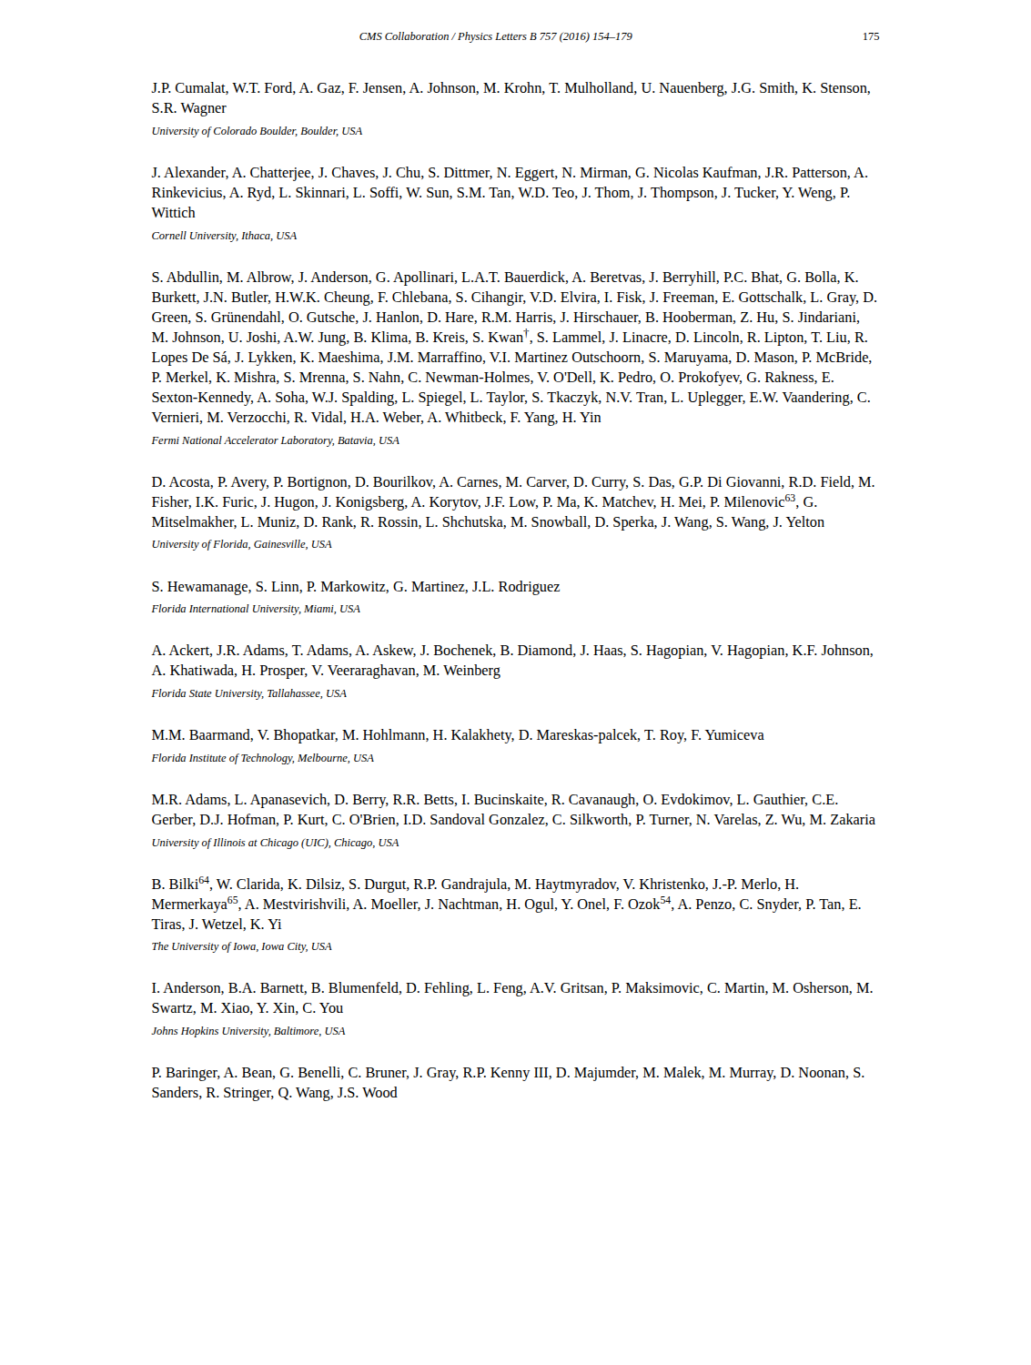CMS Collaboration / Physics Letters B 757 (2016) 154–179 175
J.P. Cumalat, W.T. Ford, A. Gaz, F. Jensen, A. Johnson, M. Krohn, T. Mulholland, U. Nauenberg, J.G. Smith, K. Stenson, S.R. Wagner
University of Colorado Boulder, Boulder, USA
J. Alexander, A. Chatterjee, J. Chaves, J. Chu, S. Dittmer, N. Eggert, N. Mirman, G. Nicolas Kaufman, J.R. Patterson, A. Rinkevicius, A. Ryd, L. Skinnari, L. Soffi, W. Sun, S.M. Tan, W.D. Teo, J. Thom, J. Thompson, J. Tucker, Y. Weng, P. Wittich
Cornell University, Ithaca, USA
S. Abdullin, M. Albrow, J. Anderson, G. Apollinari, L.A.T. Bauerdick, A. Beretvas, J. Berryhill, P.C. Bhat, G. Bolla, K. Burkett, J.N. Butler, H.W.K. Cheung, F. Chlebana, S. Cihangir, V.D. Elvira, I. Fisk, J. Freeman, E. Gottschalk, L. Gray, D. Green, S. Grünendahl, O. Gutsche, J. Hanlon, D. Hare, R.M. Harris, J. Hirschauer, B. Hooberman, Z. Hu, S. Jindariani, M. Johnson, U. Joshi, A.W. Jung, B. Klima, B. Kreis, S. Kwan†, S. Lammel, J. Linacre, D. Lincoln, R. Lipton, T. Liu, R. Lopes De Sá, J. Lykken, K. Maeshima, J.M. Marraffino, V.I. Martinez Outschoorn, S. Maruyama, D. Mason, P. McBride, P. Merkel, K. Mishra, S. Mrenna, S. Nahn, C. Newman-Holmes, V. O'Dell, K. Pedro, O. Prokofyev, G. Rakness, E. Sexton-Kennedy, A. Soha, W.J. Spalding, L. Spiegel, L. Taylor, S. Tkaczyk, N.V. Tran, L. Uplegger, E.W. Vaandering, C. Vernieri, M. Verzocchi, R. Vidal, H.A. Weber, A. Whitbeck, F. Yang, H. Yin
Fermi National Accelerator Laboratory, Batavia, USA
D. Acosta, P. Avery, P. Bortignon, D. Bourilkov, A. Carnes, M. Carver, D. Curry, S. Das, G.P. Di Giovanni, R.D. Field, M. Fisher, I.K. Furic, J. Hugon, J. Konigsberg, A. Korytov, J.F. Low, P. Ma, K. Matchev, H. Mei, P. Milenovic63, G. Mitselmakher, L. Muniz, D. Rank, R. Rossin, L. Shchutska, M. Snowball, D. Sperka, J. Wang, S. Wang, J. Yelton
University of Florida, Gainesville, USA
S. Hewamanage, S. Linn, P. Markowitz, G. Martinez, J.L. Rodriguez
Florida International University, Miami, USA
A. Ackert, J.R. Adams, T. Adams, A. Askew, J. Bochenek, B. Diamond, J. Haas, S. Hagopian, V. Hagopian, K.F. Johnson, A. Khatiwada, H. Prosper, V. Veeraraghavan, M. Weinberg
Florida State University, Tallahassee, USA
M.M. Baarmand, V. Bhopatkar, M. Hohlmann, H. Kalakhety, D. Mareskas-palcek, T. Roy, F. Yumiceva
Florida Institute of Technology, Melbourne, USA
M.R. Adams, L. Apanasevich, D. Berry, R.R. Betts, I. Bucinskaite, R. Cavanaugh, O. Evdokimov, L. Gauthier, C.E. Gerber, D.J. Hofman, P. Kurt, C. O'Brien, I.D. Sandoval Gonzalez, C. Silkworth, P. Turner, N. Varelas, Z. Wu, M. Zakaria
University of Illinois at Chicago (UIC), Chicago, USA
B. Bilki64, W. Clarida, K. Dilsiz, S. Durgut, R.P. Gandrajula, M. Haytmyradov, V. Khristenko, J.-P. Merlo, H. Mermerkaya65, A. Mestvirishvili, A. Moeller, J. Nachtman, H. Ogul, Y. Onel, F. Ozok54, A. Penzo, C. Snyder, P. Tan, E. Tiras, J. Wetzel, K. Yi
The University of Iowa, Iowa City, USA
I. Anderson, B.A. Barnett, B. Blumenfeld, D. Fehling, L. Feng, A.V. Gritsan, P. Maksimovic, C. Martin, M. Osherson, M. Swartz, M. Xiao, Y. Xin, C. You
Johns Hopkins University, Baltimore, USA
P. Baringer, A. Bean, G. Benelli, C. Bruner, J. Gray, R.P. Kenny III, D. Majumder, M. Malek, M. Murray, D. Noonan, S. Sanders, R. Stringer, Q. Wang, J.S. Wood